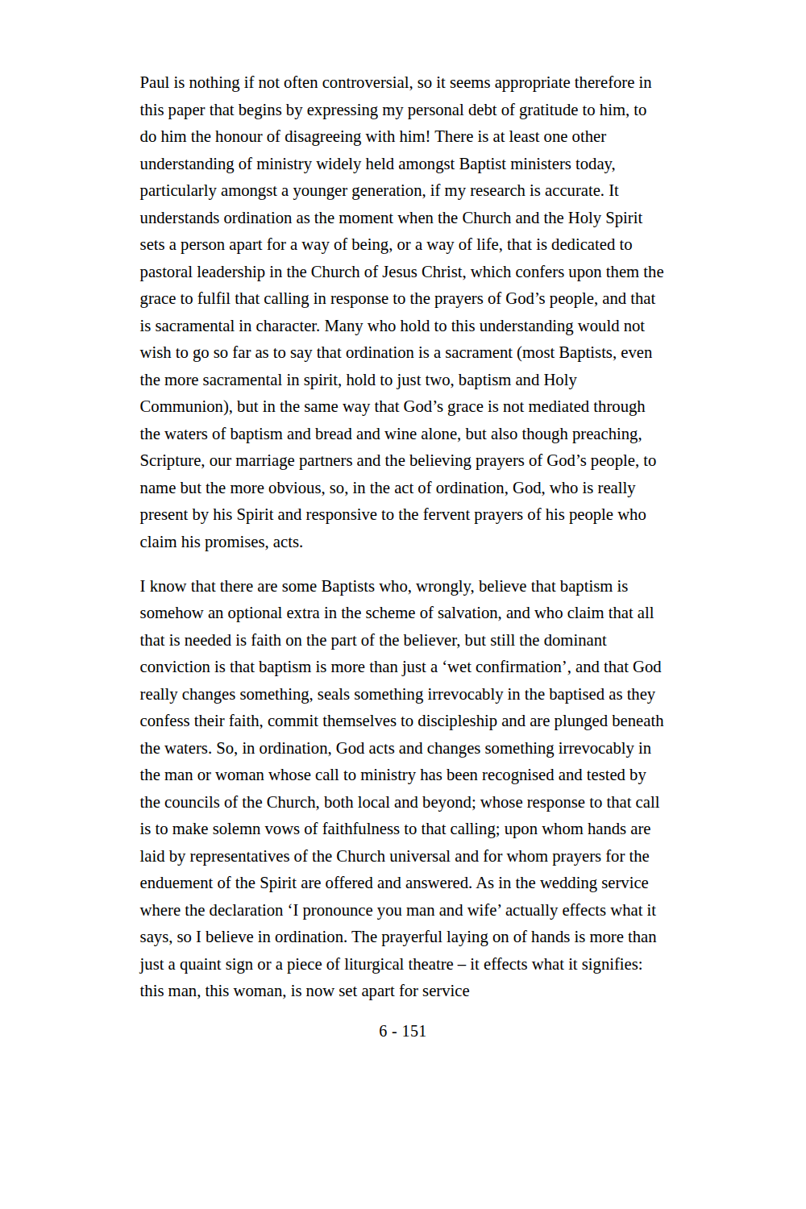Paul is nothing if not often controversial, so it seems appropriate therefore in this paper that begins by expressing my personal debt of gratitude to him, to do him the honour of disagreeing with him! There is at least one other understanding of ministry widely held amongst Baptist ministers today, particularly amongst a younger generation, if my research is accurate. It understands ordination as the moment when the Church and the Holy Spirit sets a person apart for a way of being, or a way of life, that is dedicated to pastoral leadership in the Church of Jesus Christ, which confers upon them the grace to fulfil that calling in response to the prayers of God’s people, and that is sacramental in character. Many who hold to this understanding would not wish to go so far as to say that ordination is a sacrament (most Baptists, even the more sacramental in spirit, hold to just two, baptism and Holy Communion), but in the same way that God’s grace is not mediated through the waters of baptism and bread and wine alone, but also though preaching, Scripture, our marriage partners and the believing prayers of God’s people, to name but the more obvious, so, in the act of ordination, God, who is really present by his Spirit and responsive to the fervent prayers of his people who claim his promises, acts.
I know that there are some Baptists who, wrongly, believe that baptism is somehow an optional extra in the scheme of salvation, and who claim that all that is needed is faith on the part of the believer, but still the dominant conviction is that baptism is more than just a ‘wet confirmation’, and that God really changes something, seals something irrevocably in the baptised as they confess their faith, commit themselves to discipleship and are plunged beneath the waters. So, in ordination, God acts and changes something irrevocably in the man or woman whose call to ministry has been recognised and tested by the councils of the Church, both local and beyond; whose response to that call is to make solemn vows of faithfulness to that calling; upon whom hands are laid by representatives of the Church universal and for whom prayers for the enduement of the Spirit are offered and answered. As in the wedding service where the declaration ‘I pronounce you man and wife’ actually effects what it says, so I believe in ordination. The prayerful laying on of hands is more than just a quaint sign or a piece of liturgical theatre – it effects what it signifies: this man, this woman, is now set apart for service
6 - 151